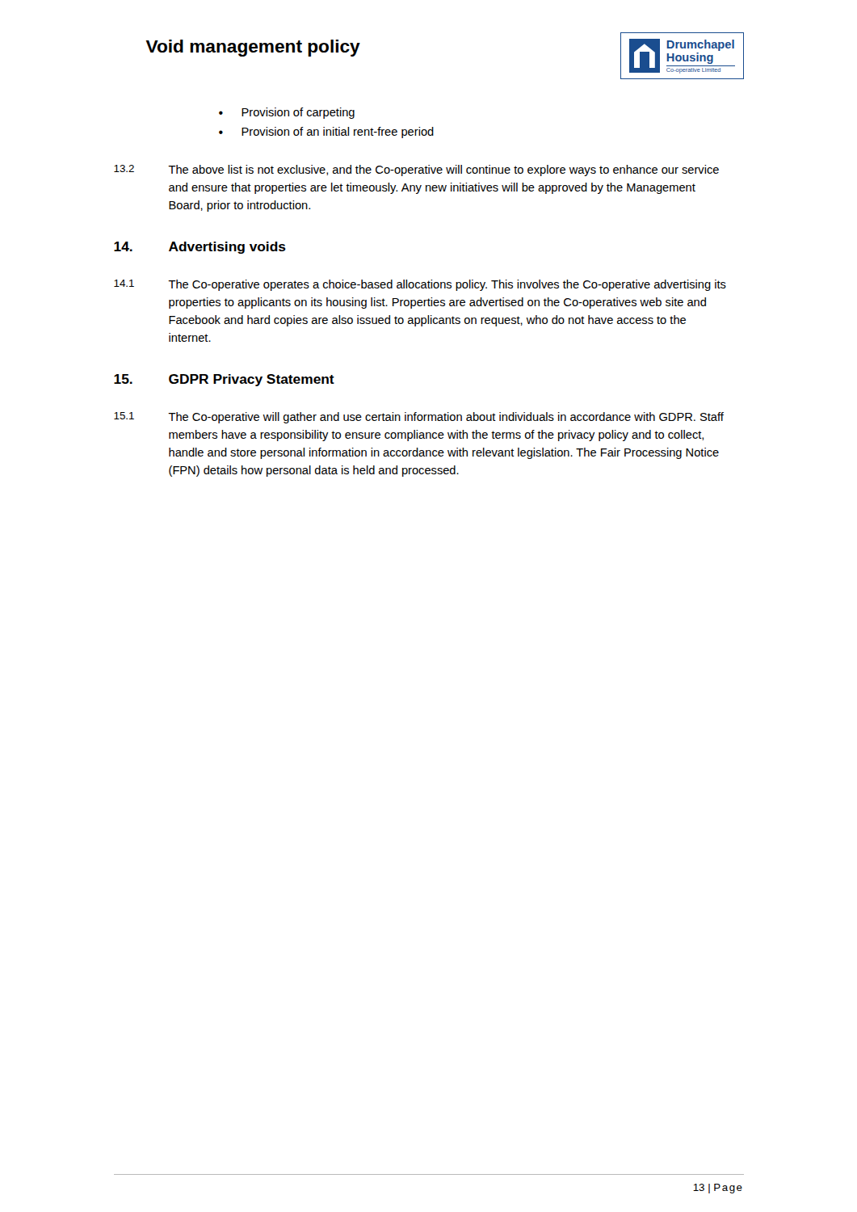Void management policy
Drumchapel
Housing
Co-operative Limited
Provision of carpeting
Provision of an initial rent-free period
13.2
The above list is not exclusive, and the Co-operative will continue to explore ways to enhance our service and ensure that properties are let timeously. Any new initiatives will be approved by the Management Board, prior to introduction.
14. Advertising voids
14.1
The Co-operative operates a choice-based allocations policy. This involves the Co-operative advertising its properties to applicants on its housing list. Properties are advertised on the Co-operatives web site and Facebook and hard copies are also issued to applicants on request, who do not have access to the internet.
15. GDPR Privacy Statement
15.1
The Co-operative will gather and use certain information about individuals in accordance with GDPR. Staff members have a responsibility to ensure compliance with the terms of the privacy policy and to collect, handle and store personal information in accordance with relevant legislation. The Fair Processing Notice (FPN) details how personal data is held and processed.
13 | Page